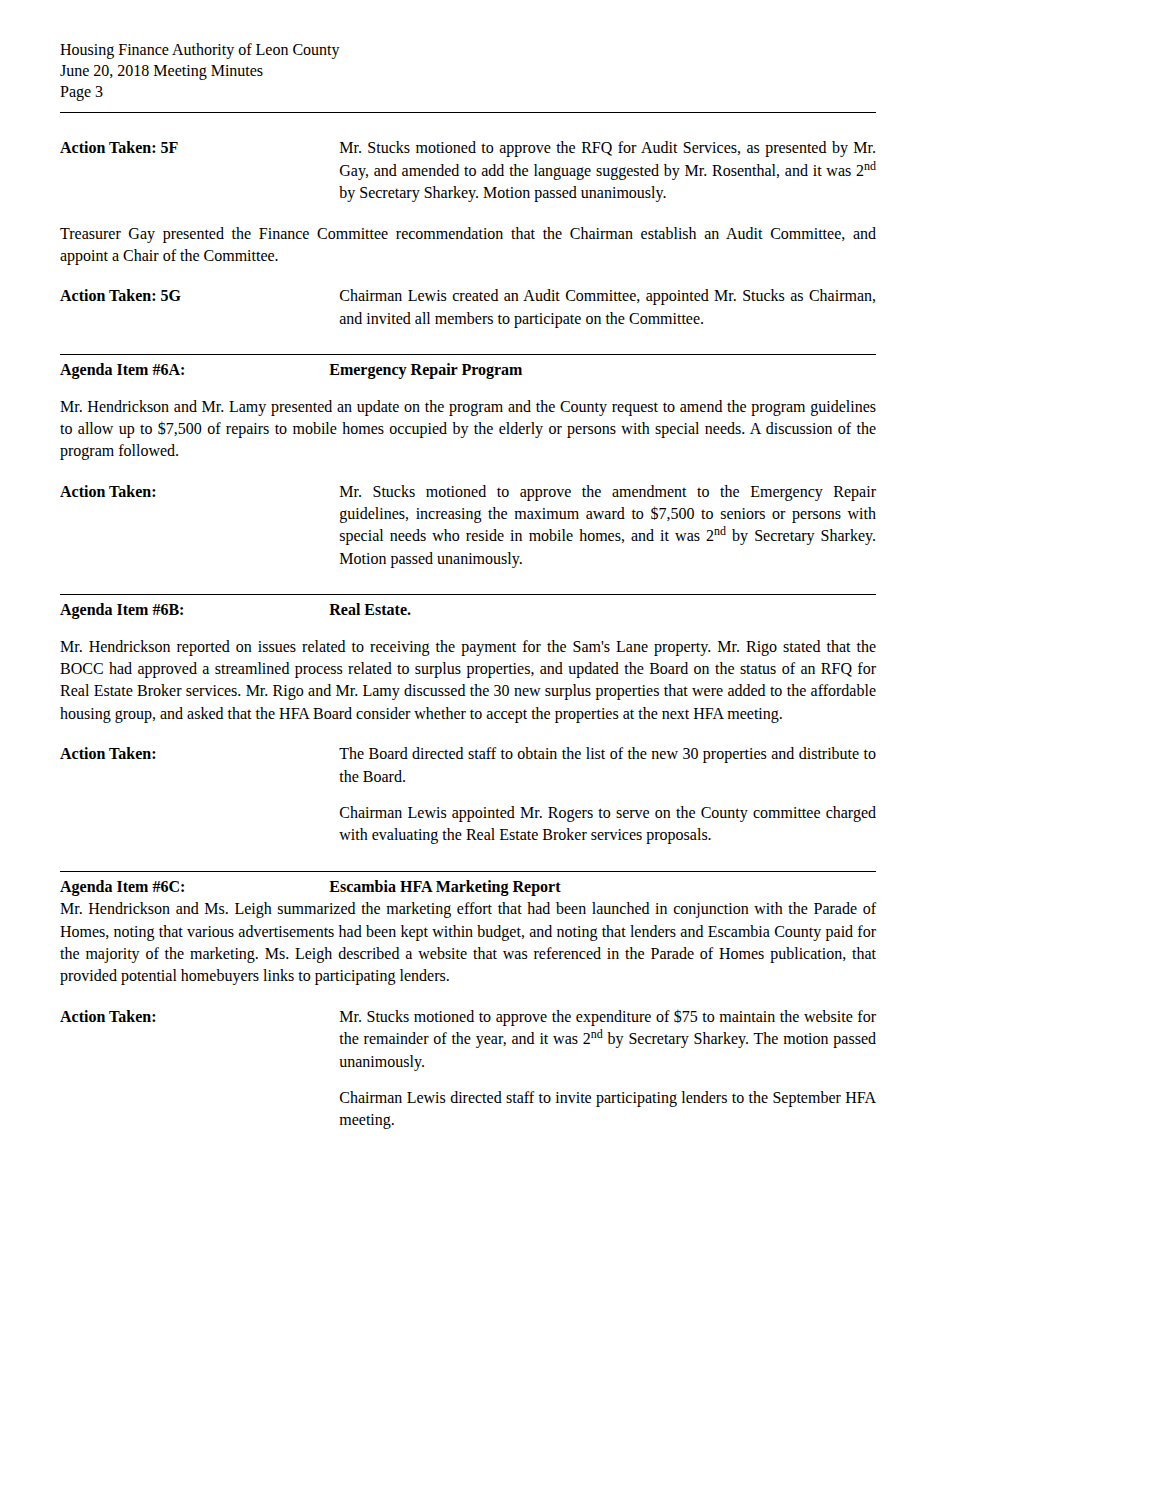Housing Finance Authority of Leon County
June 20, 2018 Meeting Minutes
Page 3
Action Taken: 5F
Mr. Stucks motioned to approve the RFQ for Audit Services, as presented by Mr. Gay, and amended to add the language suggested by Mr. Rosenthal, and it was 2nd by Secretary Sharkey. Motion passed unanimously.
Treasurer Gay presented the Finance Committee recommendation that the Chairman establish an Audit Committee, and appoint a Chair of the Committee.
Action Taken: 5G
Chairman Lewis created an Audit Committee, appointed Mr. Stucks as Chairman, and invited all members to participate on the Committee.
Agenda Item #6A:
Emergency Repair Program
Mr. Hendrickson and Mr. Lamy presented an update on the program and the County request to amend the program guidelines to allow up to $7,500 of repairs to mobile homes occupied by the elderly or persons with special needs. A discussion of the program followed.
Action Taken:
Mr. Stucks motioned to approve the amendment to the Emergency Repair guidelines, increasing the maximum award to $7,500 to seniors or persons with special needs who reside in mobile homes, and it was 2nd by Secretary Sharkey. Motion passed unanimously.
Agenda Item #6B:
Real Estate.
Mr. Hendrickson reported on issues related to receiving the payment for the Sam's Lane property. Mr. Rigo stated that the BOCC had approved a streamlined process related to surplus properties, and updated the Board on the status of an RFQ for Real Estate Broker services. Mr. Rigo and Mr. Lamy discussed the 30 new surplus properties that were added to the affordable housing group, and asked that the HFA Board consider whether to accept the properties at the next HFA meeting.
Action Taken:
The Board directed staff to obtain the list of the new 30 properties and distribute to the Board.
Chairman Lewis appointed Mr. Rogers to serve on the County committee charged with evaluating the Real Estate Broker services proposals.
Agenda Item #6C:
Escambia HFA Marketing Report
Mr. Hendrickson and Ms. Leigh summarized the marketing effort that had been launched in conjunction with the Parade of Homes, noting that various advertisements had been kept within budget, and noting that lenders and Escambia County paid for the majority of the marketing. Ms. Leigh described a website that was referenced in the Parade of Homes publication, that provided potential homebuyers links to participating lenders.
Action Taken:
Mr. Stucks motioned to approve the expenditure of $75 to maintain the website for the remainder of the year, and it was 2nd by Secretary Sharkey. The motion passed unanimously.
Chairman Lewis directed staff to invite participating lenders to the September HFA meeting.